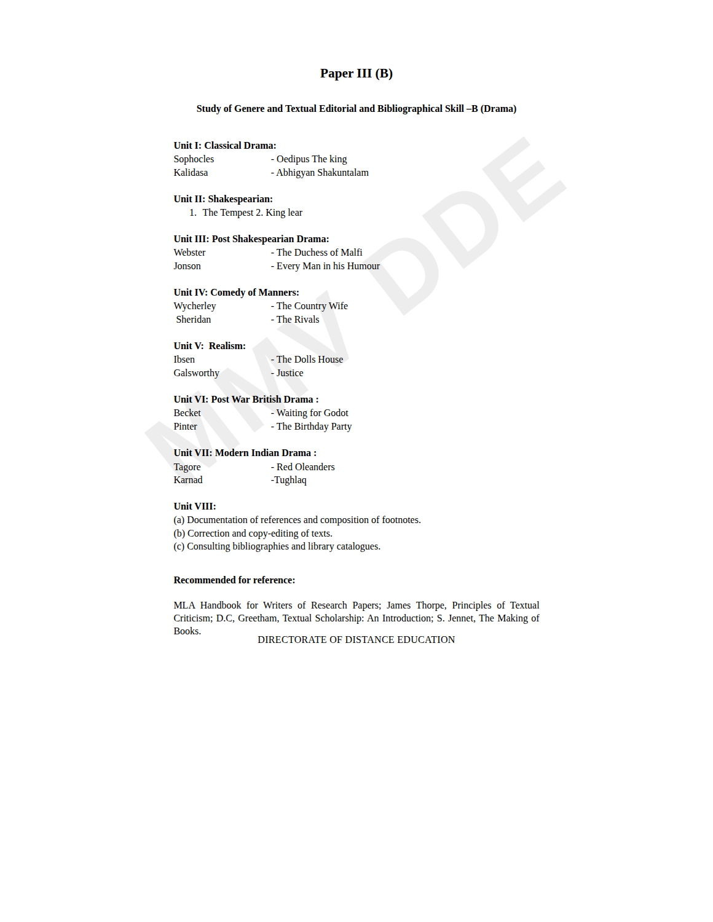MMV DDE
Paper III (B)
Study of Genere and Textual Editorial and Bibliographical Skill –B (Drama)
Unit I: Classical Drama:
| Sophocles | - Oedipus The king |
| Kalidasa | - Abhigyan Shakuntalam |
Unit II: Shakespearian:
The Tempest 2. King lear
Unit III: Post Shakespearian Drama:
| Webster | - The Duchess of Malfi |
| Jonson | - Every Man in his Humour |
Unit IV: Comedy of Manners:
| Wycherley | - The Country Wife |
| Sheridan | - The Rivals |
Unit V: Realism:
| Ibsen | - The Dolls House |
| Galsworthy | - Justice |
Unit VI: Post War British Drama :
| Becket | - Waiting for Godot |
| Pinter | - The Birthday Party |
Unit VII: Modern Indian Drama :
| Tagore | - Red Oleanders |
| Karnad | -Tughlaq |
Unit VIII:
(a) Documentation of references and composition of footnotes.
(b) Correction and copy-editing of texts.
(c) Consulting bibliographies and library catalogues.
Recommended for reference:
MLA Handbook for Writers of Research Papers; James Thorpe, Principles of Textual Criticism; D.C, Greetham, Textual Scholarship: An Introduction; S. Jennet, The Making of Books.
DIRECTORATE OF DISTANCE EDUCATION